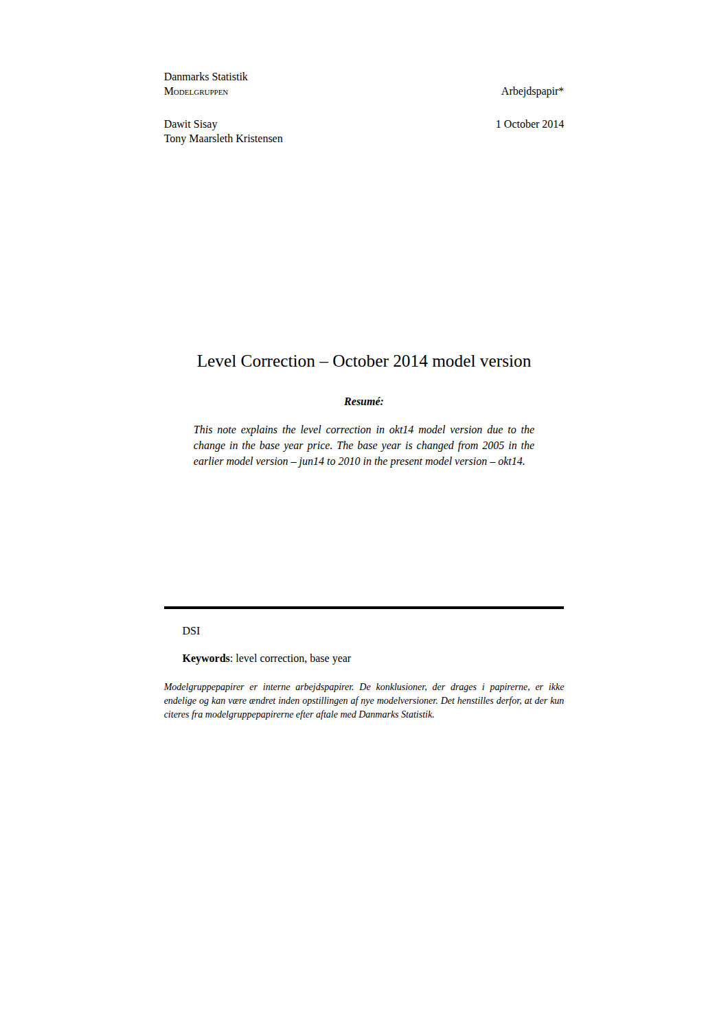Danmarks Statistik
Modelgruppen
Arbejdspapir*
Dawit Sisay
1 October 2014
Tony Maarsleth Kristensen
Level Correction – October 2014 model version
Resumé:
This note explains the level correction in okt14 model version due to the change in the base year price. The base year is changed from 2005 in the earlier model version – jun14 to 2010 in the present model version – okt14.
DSI
Keywords: level correction, base year
Modelgruppepapirer er interne arbejdspapirer. De konklusioner, der drages i papirerne, er ikke endelige og kan være ændret inden opstillingen af nye modelversioner. Det henstilles derfor, at der kun citeres fra modelgruppepapirerne efter aftale med Danmarks Statistik.